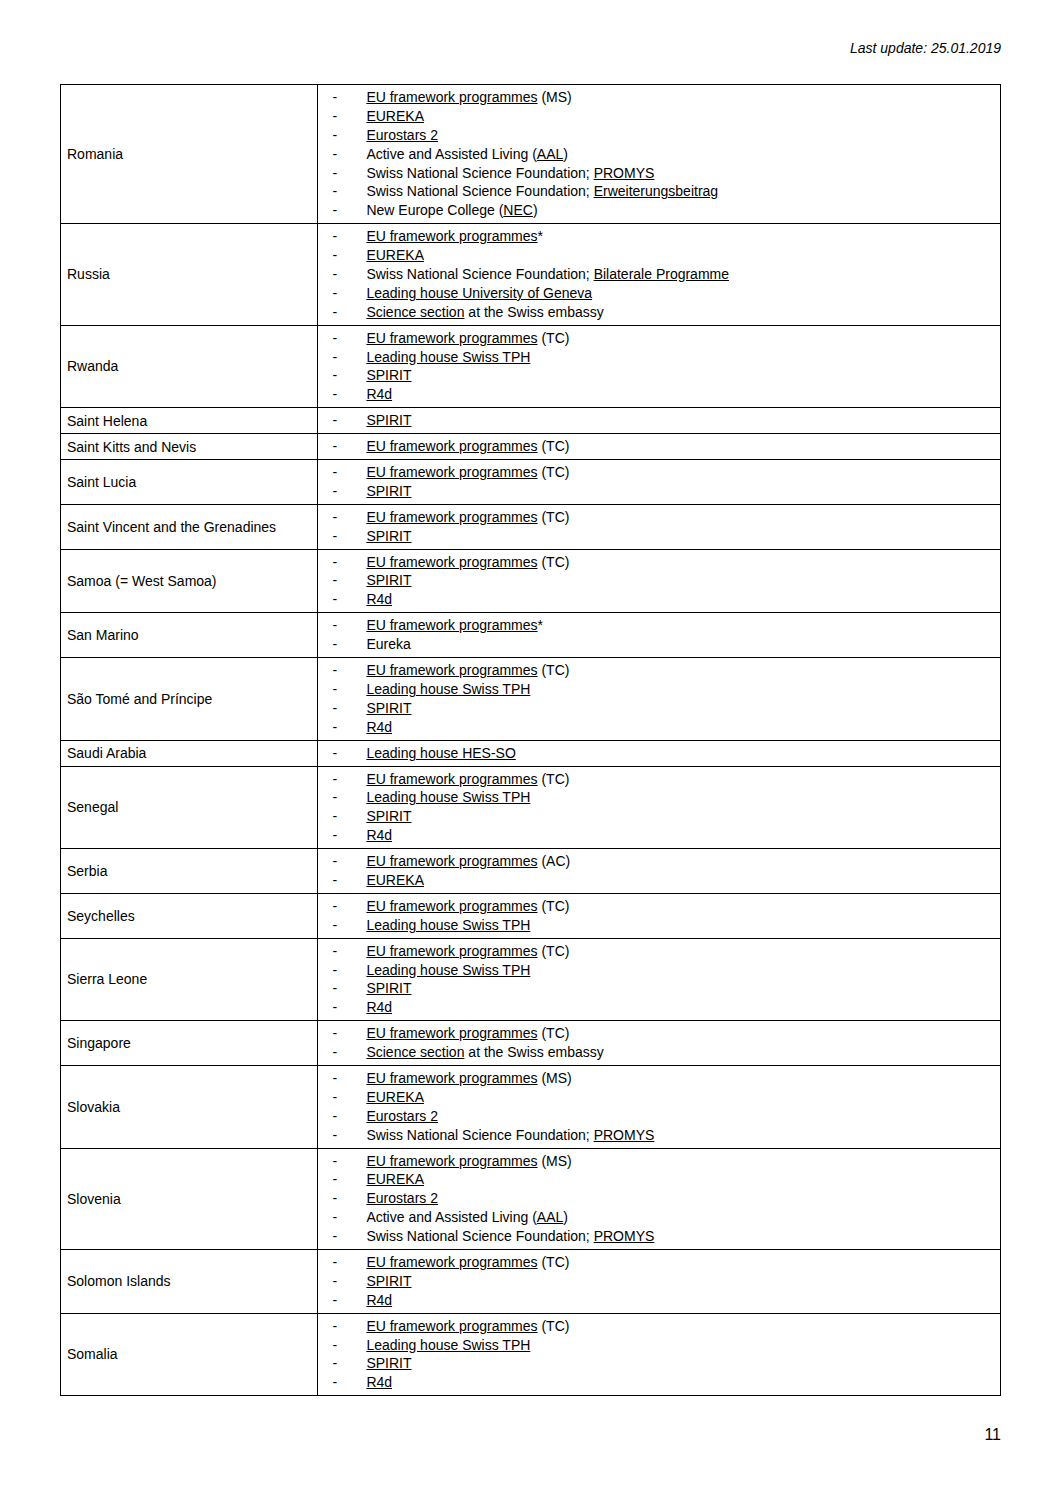Last update: 25.01.2019
| Romania | EU framework programmes (MS) EUREKA Eurostars 2 Active and Assisted Living ( AAL ) Swiss National Science Foundation; PROMYS Swiss National Science Foundation; Erweiterungsbeitrag New Europe College ( NEC ) |
| Russia | EU framework programmes * EUREKA Swiss National Science Foundation; Bilaterale Programme Leading house University of Geneva Science section at the Swiss embassy |
| Rwanda | EU framework programmes (TC) Leading house Swiss TPH SPIRIT R4d |
| Saint Helena | SPIRIT |
| Saint Kitts and Nevis | EU framework programmes (TC) |
| Saint Lucia | EU framework programmes (TC) SPIRIT |
| Saint Vincent and the Grenadines | EU framework programmes (TC) SPIRIT |
| Samoa (= West Samoa) | EU framework programmes (TC) SPIRIT R4d |
| San Marino | EU framework programmes * Eureka |
| São Tomé and Príncipe | EU framework programmes (TC) Leading house Swiss TPH SPIRIT R4d |
| Saudi Arabia | Leading house HES-SO |
| Senegal | EU framework programmes (TC) Leading house Swiss TPH SPIRIT R4d |
| Serbia | EU framework programmes (AC) EUREKA |
| Seychelles | EU framework programmes (TC) Leading house Swiss TPH |
| Sierra Leone | EU framework programmes (TC) Leading house Swiss TPH SPIRIT R4d |
| Singapore | EU framework programmes (TC) Science section at the Swiss embassy |
| Slovakia | EU framework programmes (MS) EUREKA Eurostars 2 Swiss National Science Foundation; PROMYS |
| Slovenia | EU framework programmes (MS) EUREKA Eurostars 2 Active and Assisted Living ( AAL ) Swiss National Science Foundation; PROMYS |
| Solomon Islands | EU framework programmes (TC) SPIRIT R4d |
| Somalia | EU framework programmes (TC) Leading house Swiss TPH SPIRIT R4d |
11